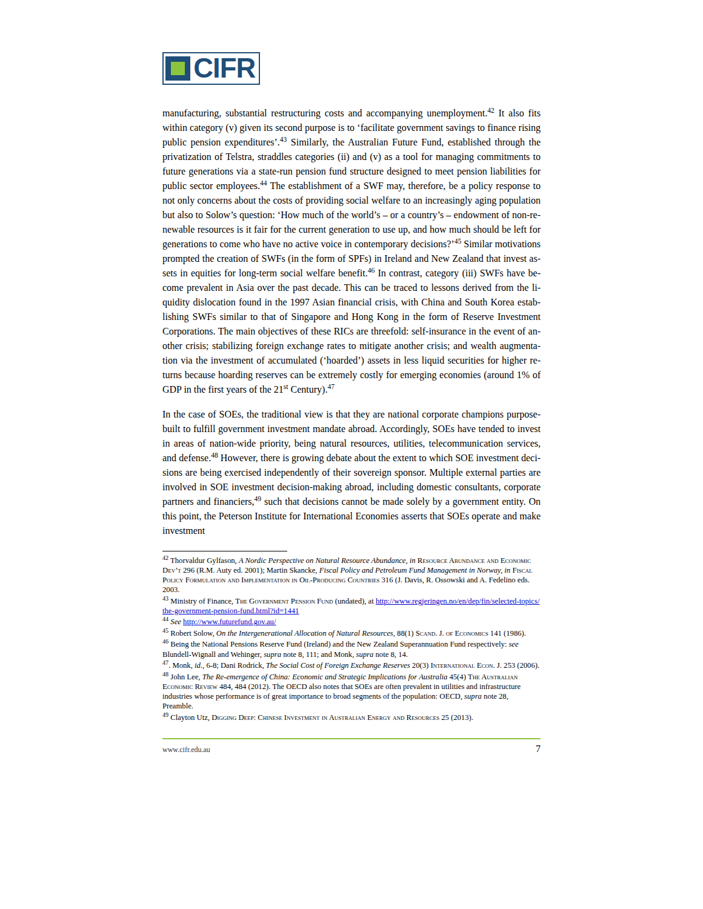CIFR
manufacturing, substantial restructuring costs and accompanying unemployment.42 It also fits within category (v) given its second purpose is to ‘facilitate government savings to finance rising public pension expenditures’.43 Similarly, the Australian Future Fund, established through the privatization of Telstra, straddles categories (ii) and (v) as a tool for managing commitments to future generations via a state-run pension fund structure designed to meet pension liabilities for public sector employees.44 The establishment of a SWF may, therefore, be a policy response to not only concerns about the costs of providing social welfare to an increasingly aging population but also to Solow’s question: ‘How much of the world’s – or a country’s – endowment of non-renewable resources is it fair for the current generation to use up, and how much should be left for generations to come who have no active voice in contemporary decisions?’45 Similar motivations prompted the creation of SWFs (in the form of SPFs) in Ireland and New Zealand that invest assets in equities for long-term social welfare benefit.46 In contrast, category (iii) SWFs have become prevalent in Asia over the past decade. This can be traced to lessons derived from the liquidity dislocation found in the 1997 Asian financial crisis, with China and South Korea establishing SWFs similar to that of Singapore and Hong Kong in the form of Reserve Investment Corporations. The main objectives of these RICs are threefold: self-insurance in the event of another crisis; stabilizing foreign exchange rates to mitigate another crisis; and wealth augmentation via the investment of accumulated (‘hoarded’) assets in less liquid securities for higher returns because hoarding reserves can be extremely costly for emerging economies (around 1% of GDP in the first years of the 21st Century).47
In the case of SOEs, the traditional view is that they are national corporate champions purpose-built to fulfill government investment mandate abroad. Accordingly, SOEs have tended to invest in areas of nation-wide priority, being natural resources, utilities, telecommunication services, and defense.48 However, there is growing debate about the extent to which SOE investment decisions are being exercised independently of their sovereign sponsor. Multiple external parties are involved in SOE investment decision-making abroad, including domestic consultants, corporate partners and financiers,49 such that decisions cannot be made solely by a government entity. On this point, the Peterson Institute for International Economies asserts that SOEs operate and make investment
42 Thorvaldur Gylfason, A Nordic Perspective on Natural Resource Abundance, in Resource Abundance and Economic Dev’t 296 (R.M. Auty ed. 2001); Martin Skancke, Fiscal Policy and Petroleum Fund Management in Norway, in Fiscal Policy Formulation and Implementation in Oil-Producing Countries 316 (J. Davis, R. Ossowski and A. Fedelino eds. 2003.
43 Ministry of Finance, The Government Pension Fund (undated), at http://www.regjeringen.no/en/dep/fin/selected-topics/the-government-pension-fund.html?id=1441
44 See http://www.futurefund.gov.au/
45 Robert Solow, On the Intergenerational Allocation of Natural Resources, 88(1) Scand. J. of Economics 141 (1986).
46 Being the National Pensions Reserve Fund (Ireland) and the New Zealand Superannuation Fund respectively: see Blundell-Wignall and Wehinger, supra note 8, 111; and Monk, supra note 8, 14.
47. Monk, id., 6-8; Dani Rodrick, The Social Cost of Foreign Exchange Reserves 20(3) International Econ. J. 253 (2006).
48 John Lee, The Re-emergence of China: Economic and Strategic Implications for Australia 45(4) The Australian Economic Review 484, 484 (2012). The OECD also notes that SOEs are often prevalent in utilities and infrastructure industries whose performance is of great importance to broad segments of the population: OECD, supra note 28, Preamble.
49 Clayton Utz, Digging Deep: Chinese Investment in Australian Energy and Resources 25 (2013).
www.cifr.edu.au 7